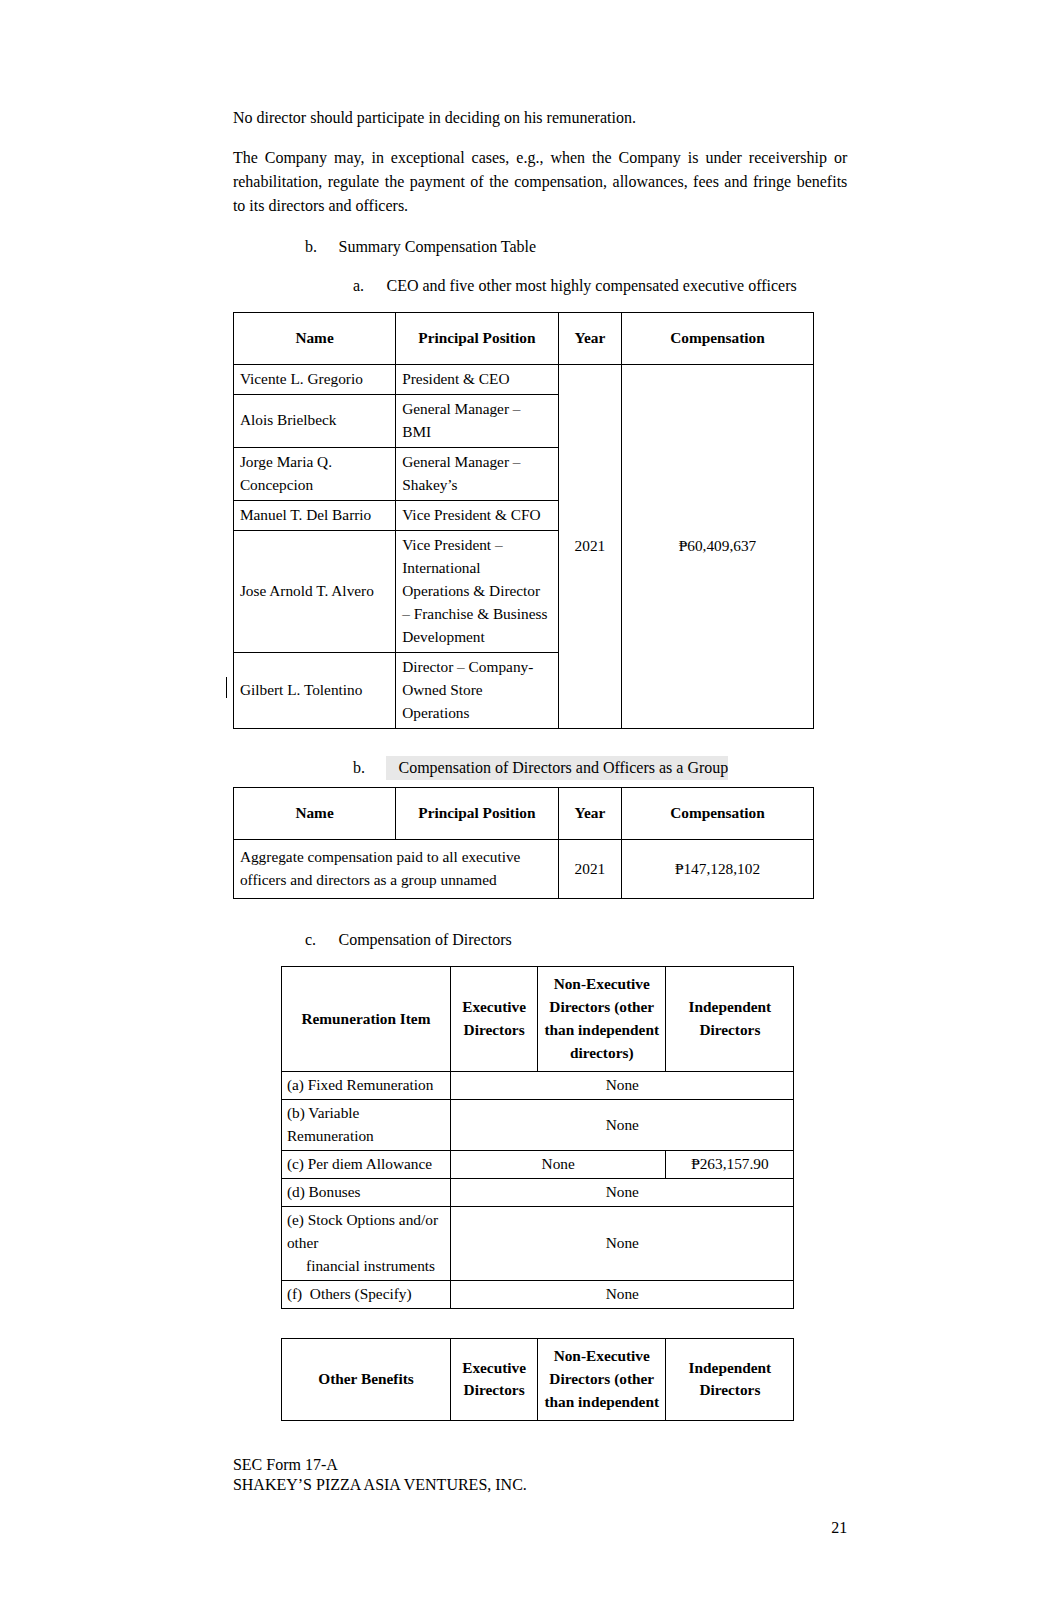No director should participate in deciding on his remuneration.
The Company may, in exceptional cases, e.g., when the Company is under receivership or rehabilitation, regulate the payment of the compensation, allowances, fees and fringe benefits to its directors and officers.
b. Summary Compensation Table
a. CEO and five other most highly compensated executive officers
| Name | Principal Position | Year | Compensation |
| --- | --- | --- | --- |
| Vicente L. Gregorio | President & CEO | 2021 | ₱60,409,637 |
| Alois Brielbeck | General Manager – BMI |
| Jorge Maria Q. Concepcion | General Manager – Shakey’s |
| Manuel T. Del Barrio | Vice President & CFO |
| Jose Arnold T. Alvero | Vice President – International Operations & Director – Franchise & Business Development |
| Gilbert L. Tolentino | Director – Company-Owned Store Operations |
b. Compensation of Directors and Officers as a Group
| Name | Principal Position | Year | Compensation |
| --- | --- | --- | --- |
| Aggregate compensation paid to all executive officers and directors as a group unnamed | 2021 | ₱147,128,102 |
c. Compensation of Directors
| Remuneration Item | Executive Directors | Non-Executive Directors (other than independent directors) | Independent Directors |
| --- | --- | --- | --- |
| (a) Fixed Remuneration | None |
| (b) Variable Remuneration | None |
| (c) Per diem Allowance | None | ₱263,157.90 |
| (d) Bonuses | None |
| (e) Stock Options and/or other financial instruments | None |
| (f) Others (Specify) | None |
| Other Benefits | Executive Directors | Non-Executive Directors (other than independent | Independent Directors |
| --- | --- | --- | --- |
SEC Form 17-A
SHAKEY’S PIZZA ASIA VENTURES, INC.
21